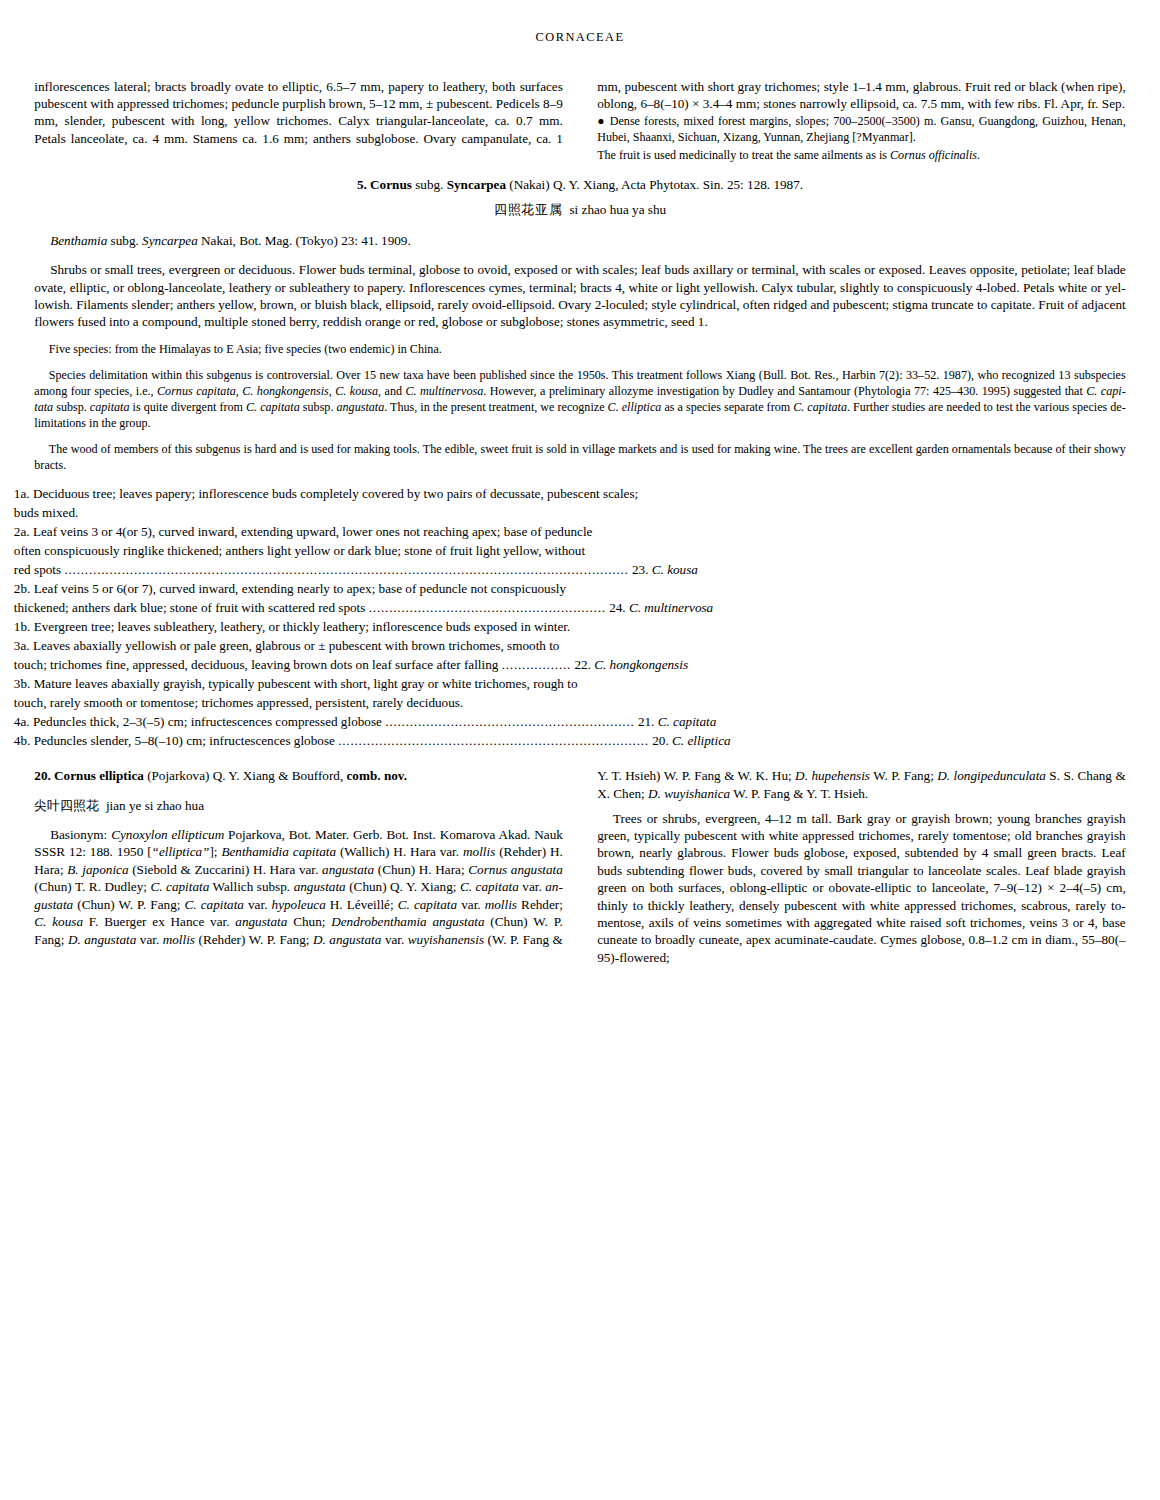CORNACEAE
inflorescences lateral; bracts broadly ovate to elliptic, 6.5–7 mm, papery to leathery, both surfaces pubescent with appressed trichomes; peduncle purplish brown, 5–12 mm, ± pubescent. Pedicels 8–9 mm, slender, pubescent with long, yellow trichomes. Calyx triangular-lanceolate, ca. 0.7 mm. Petals lanceolate, ca. 4 mm. Stamens ca. 1.6 mm; anthers subglobose. Ovary campanulate, ca. 1 mm, pubescent with short gray trichomes; style 1–1.4 mm, glabrous. Fruit red or black (when ripe), oblong, 6–8(–10) × 3.4–4 mm; stones narrowly ellipsoid, ca. 7.5 mm, with few ribs. Fl. Apr, fr. Sep.
● Dense forests, mixed forest margins, slopes; 700–2500(–3500) m. Gansu, Guangdong, Guizhou, Henan, Hubei, Shaanxi, Sichuan, Xizang, Yunnan, Zhejiang [?Myanmar].
The fruit is used medicinally to treat the same ailments as is Cornus officinalis.
5. Cornus subg. Syncarpea (Nakai) Q. Y. Xiang, Acta Phytotax. Sin. 25: 128. 1987.
四照花亚属 si zhao hua ya shu
Benthamia subg. Syncarpea Nakai, Bot. Mag. (Tokyo) 23: 41. 1909.
Shrubs or small trees, evergreen or deciduous. Flower buds terminal, globose to ovoid, exposed or with scales; leaf buds axillary or terminal, with scales or exposed. Leaves opposite, petiolate; leaf blade ovate, elliptic, or oblong-lanceolate, leathery or subleathery to papery. Inflorescences cymes, terminal; bracts 4, white or light yellowish. Calyx tubular, slightly to conspicuously 4-lobed. Petals white or yellowish. Filaments slender; anthers yellow, brown, or bluish black, ellipsoid, rarely ovoid-ellipsoid. Ovary 2-loculed; style cylindrical, often ridged and pubescent; stigma truncate to capitate. Fruit of adjacent flowers fused into a compound, multiple stoned berry, reddish orange or red, globose or subglobose; stones asymmetric, seed 1.
Five species: from the Himalayas to E Asia; five species (two endemic) in China.
Species delimitation within this subgenus is controversial. Over 15 new taxa have been published since the 1950s. This treatment follows Xiang (Bull. Bot. Res., Harbin 7(2): 33–52. 1987), who recognized 13 subspecies among four species, i.e., Cornus capitata, C. hongkongensis, C. kousa, and C. multinervosa. However, a preliminary allozyme investigation by Dudley and Santamour (Phytologia 77: 425–430. 1995) suggested that C. capitata subsp. capitata is quite divergent from C. capitata subsp. angustata. Thus, in the present treatment, we recognize C. elliptica as a species separate from C. capitata. Further studies are needed to test the various species delimitations in the group.
The wood of members of this subgenus is hard and is used for making tools. The edible, sweet fruit is sold in village markets and is used for making wine. The trees are excellent garden ornamentals because of their showy bracts.
1a. Deciduous tree; leaves papery; inflorescence buds completely covered by two pairs of decussate, pubescent scales;
buds mixed.
2a. Leaf veins 3 or 4(or 5), curved inward, extending upward, lower ones not reaching apex; base of peduncle
often conspicuously ringlike thickened; anthers light yellow or dark blue; stone of fruit light yellow, without
red spots .......................................................................................................................................... 23. C. kousa
2b. Leaf veins 5 or 6(or 7), curved inward, extending nearly to apex; base of peduncle not conspicuously
thickened; anthers dark blue; stone of fruit with scattered red spots .......................................................... 24. C. multinervosa
1b. Evergreen tree; leaves subleathery, leathery, or thickly leathery; inflorescence buds exposed in winter.
3a. Leaves abaxially yellowish or pale green, glabrous or ± pubescent with brown trichomes, smooth to
touch; trichomes fine, appressed, deciduous, leaving brown dots on leaf surface after falling ................. 22. C. hongkongensis
3b. Mature leaves abaxially grayish, typically pubescent with short, light gray or white trichomes, rough to
touch, rarely smooth or tomentose; trichomes appressed, persistent, rarely deciduous.
4a. Peduncles thick, 2–3(–5) cm; infructescences compressed globose ............................................................. 21. C. capitata
4b. Peduncles slender, 5–8(–10) cm; infructescences globose ............................................................................ 20. C. elliptica
20. Cornus elliptica (Pojarkova) Q. Y. Xiang & Boufford, comb. nov.
尖叶四照花 jian ye si zhao hua
Basionym: Cynoxylon ellipticum Pojarkova, Bot. Mater. Gerb. Bot. Inst. Komarova Akad. Nauk SSSR 12: 188. 1950 [“elliptica”]; Benthamidia capitata (Wallich) H. Hara var. mollis (Rehder) H. Hara; B. japonica (Siebold & Zuccarini) H. Hara var. angustata (Chun) H. Hara; Cornus angustata (Chun) T. R. Dudley; C. capitata Wallich subsp. angustata (Chun) Q. Y. Xiang; C. capitata var. angustata (Chun) W. P. Fang; C. capitata var. hypoleuca H. Léveillé; C. capitata var. mollis Rehder; C. kousa F. Buerger ex Hance var. angustata Chun; Dendrobenthamia angustata (Chun) W. P. Fang; D. angustata var. mollis (Rehder) W. P. Fang; D. angustata var. wuyishanensis (W. P. Fang & Y. T. Hsieh) W. P. Fang & W. K. Hu; D. hupehensis W. P. Fang; D. longipedunculata S. S. Chang & X. Chen; D. wuyishanica W. P. Fang & Y. T. Hsieh.
Trees or shrubs, evergreen, 4–12 m tall. Bark gray or grayish brown; young branches grayish green, typically pubescent with white appressed trichomes, rarely tomentose; old branches grayish brown, nearly glabrous. Flower buds globose, exposed, subtended by 4 small green bracts. Leaf buds subtending flower buds, covered by small triangular to lanceolate scales. Leaf blade grayish green on both surfaces, oblong-elliptic or obovate-elliptic to lanceolate, 7–9(–12) × 2–4(–5) cm, thinly to thickly leathery, densely pubescent with white appressed trichomes, scabrous, rarely tomentose, axils of veins sometimes with aggregated white raised soft trichomes, veins 3 or 4, base cuneate to broadly cuneate, apex acuminate-caudate. Cymes globose, 0.8–1.2 cm in diam., 55–80(–95)-flowered;